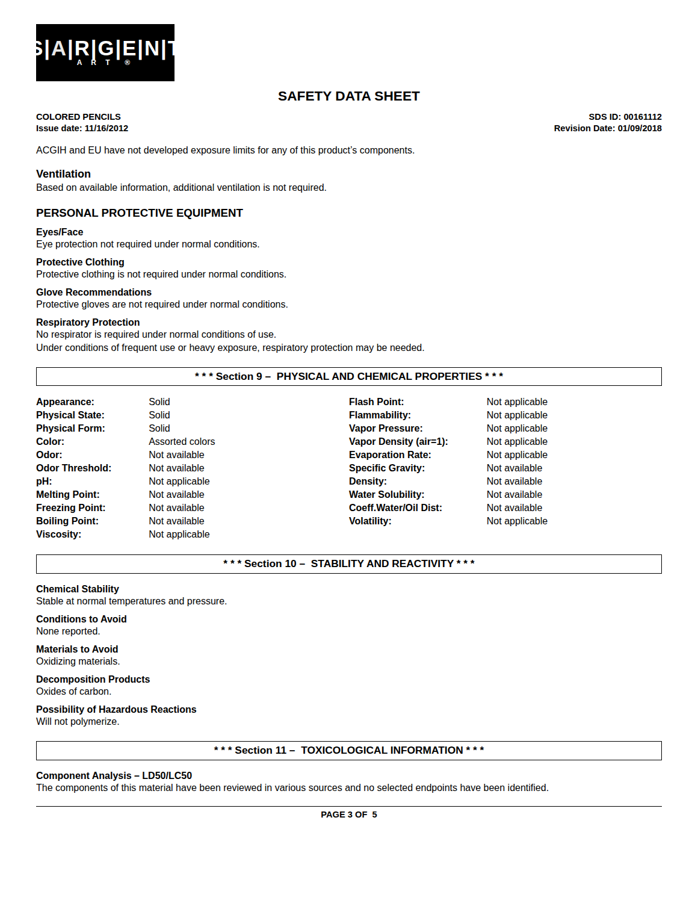S|A|R|G|E|N|T
A R T ®
SAFETY DATA SHEET
COLORED PENCILS
SDS ID: 00161112
Issue date: 11/16/2012
Revision Date: 01/09/2018
ACGIH and EU have not developed exposure limits for any of this product’s components.
Ventilation
Based on available information, additional ventilation is not required.
PERSONAL PROTECTIVE EQUIPMENT
Eyes/Face
Eye protection not required under normal conditions.
Protective Clothing
Protective clothing is not required under normal conditions.
Glove Recommendations
Protective gloves are not required under normal conditions.
Respiratory Protection
No respirator is required under normal conditions of use.
Under conditions of frequent use or heavy exposure, respiratory protection may be needed.
* * * Section 9 – PHYSICAL AND CHEMICAL PROPERTIES * * *
| Appearance: | Solid | Flash Point: | Not applicable |
| Physical State: | Solid | Flammability: | Not applicable |
| Physical Form: | Solid | Vapor Pressure: | Not applicable |
| Color: | Assorted colors | Vapor Density (air=1): | Not applicable |
| Odor: | Not available | Evaporation Rate: | Not applicable |
| Odor Threshold: | Not available | Specific Gravity: | Not available |
| pH: | Not applicable | Density: | Not available |
| Melting Point: | Not available | Water Solubility: | Not available |
| Freezing Point: | Not available | Coeff.Water/Oil Dist: | Not available |
| Boiling Point: | Not available | Volatility: | Not applicable |
| Viscosity: | Not applicable | | |
* * * Section 10 – STABILITY AND REACTIVITY * * *
Chemical Stability
Stable at normal temperatures and pressure.
Conditions to Avoid
None reported.
Materials to Avoid
Oxidizing materials.
Decomposition Products
Oxides of carbon.
Possibility of Hazardous Reactions
Will not polymerize.
* * * Section 11 – TOXICOLOGICAL INFORMATION * * *
Component Analysis – LD50/LC50
The components of this material have been reviewed in various sources and no selected endpoints have been identified.
PAGE 3 OF 5